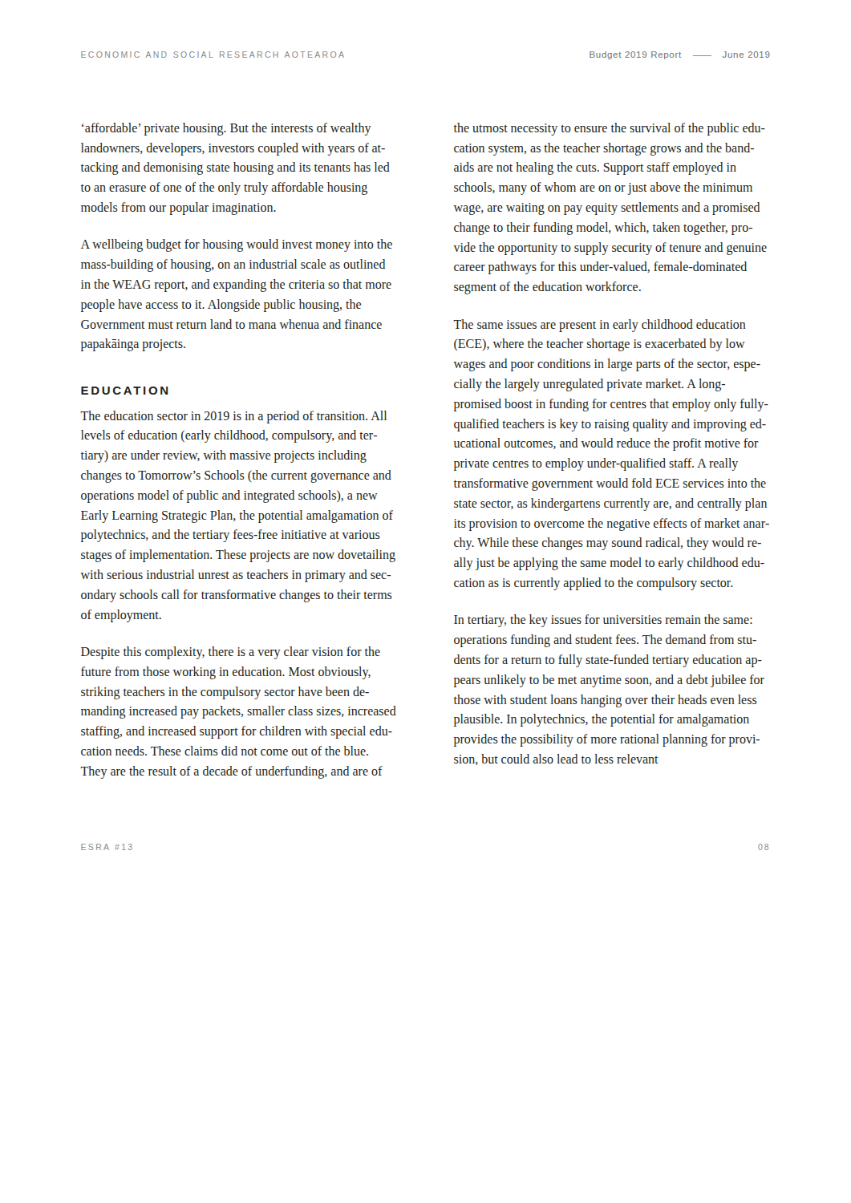Economic and Social Research Aotearoa
Budget 2019 Report —— June 2019
‘affordable’ private housing. But the interests of wealthy landowners, developers, investors coupled with years of attacking and demonising state housing and its tenants has led to an erasure of one of the only truly affordable housing models from our popular imagination.
A wellbeing budget for housing would invest money into the mass-building of housing, on an industrial scale as outlined in the WEAG report, and expanding the criteria so that more people have access to it. Alongside public housing, the Government must return land to mana whenua and finance papakāinga projects.
Education
The education sector in 2019 is in a period of transition. All levels of education (early childhood, compulsory, and tertiary) are under review, with massive projects including changes to Tomorrow’s Schools (the current governance and operations model of public and integrated schools), a new Early Learning Strategic Plan, the potential amalgamation of polytechnics, and the tertiary fees-free initiative at various stages of implementation. These projects are now dovetailing with serious industrial unrest as teachers in primary and secondary schools call for transformative changes to their terms of employment.
Despite this complexity, there is a very clear vision for the future from those working in education. Most obviously, striking teachers in the compulsory sector have been demanding increased pay packets, smaller class sizes, increased staffing, and increased support for children with special education needs. These claims did not come out of the blue. They are the result of a decade of underfunding, and are of the utmost necessity to ensure the survival of the public education system, as the teacher shortage grows and the band-aids are not healing the cuts. Support staff employed in schools, many of whom are on or just above the minimum wage, are waiting on pay equity settlements and a promised change to their funding model, which, taken together, provide the opportunity to supply security of tenure and genuine career pathways for this under-valued, female-dominated segment of the education workforce.
The same issues are present in early childhood education (ECE), where the teacher shortage is exacerbated by low wages and poor conditions in large parts of the sector, especially the largely unregulated private market. A long-promised boost in funding for centres that employ only fully-qualified teachers is key to raising quality and improving educational outcomes, and would reduce the profit motive for private centres to employ under-qualified staff. A really transformative government would fold ECE services into the state sector, as kindergartens currently are, and centrally plan its provision to overcome the negative effects of market anarchy. While these changes may sound radical, they would really just be applying the same model to early childhood education as is currently applied to the compulsory sector.
In tertiary, the key issues for universities remain the same: operations funding and student fees. The demand from students for a return to fully state-funded tertiary education appears unlikely to be met anytime soon, and a debt jubilee for those with student loans hanging over their heads even less plausible. In polytechnics, the potential for amalgamation provides the possibility of more rational planning for provision, but could also lead to less relevant
ESRA #13
08